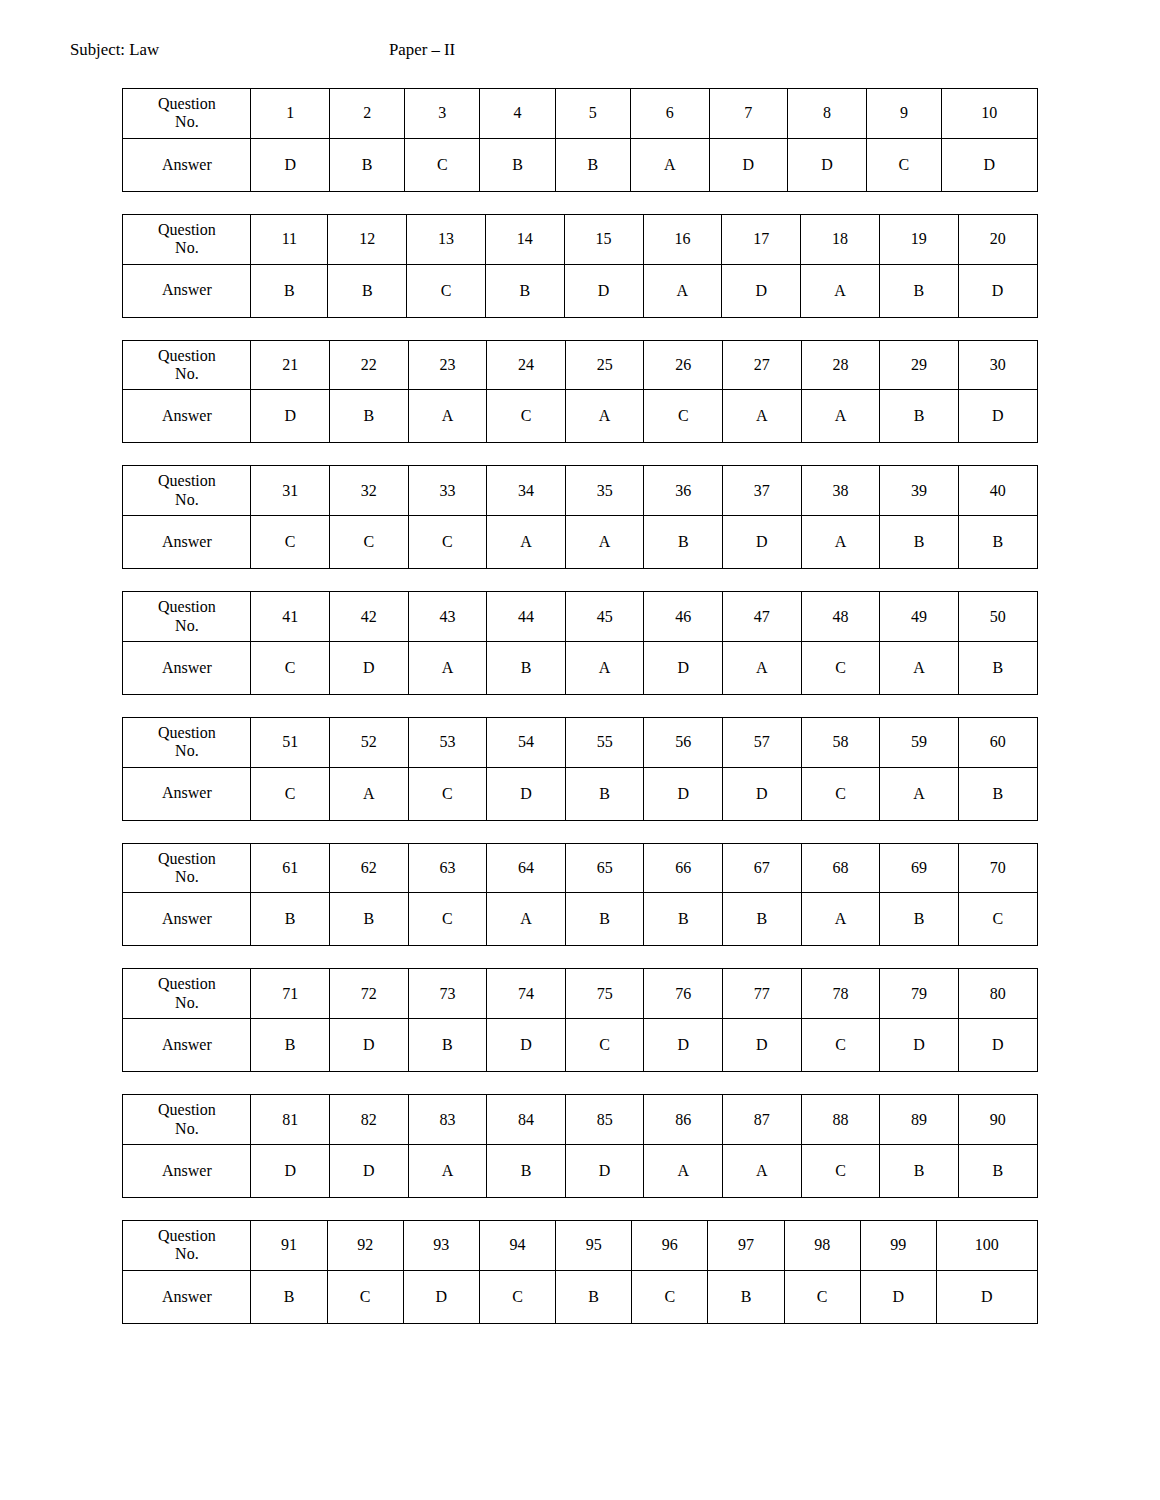Subject: Law Paper – II
| Question No. | 1 | 2 | 3 | 4 | 5 | 6 | 7 | 8 | 9 | 10 |
| Answer | D | B | C | B | B | A | D | D | C | D |
| Question No. | 11 | 12 | 13 | 14 | 15 | 16 | 17 | 18 | 19 | 20 |
| Answer | B | B | C | B | D | A | D | A | B | D |
| Question No. | 21 | 22 | 23 | 24 | 25 | 26 | 27 | 28 | 29 | 30 |
| Answer | D | B | A | C | A | C | A | A | B | D |
| Question No. | 31 | 32 | 33 | 34 | 35 | 36 | 37 | 38 | 39 | 40 |
| Answer | C | C | C | A | A | B | D | A | B | B |
| Question No. | 41 | 42 | 43 | 44 | 45 | 46 | 47 | 48 | 49 | 50 |
| Answer | C | D | A | B | A | D | A | C | A | B |
| Question No. | 51 | 52 | 53 | 54 | 55 | 56 | 57 | 58 | 59 | 60 |
| Answer | C | A | C | D | B | D | D | C | A | B |
| Question No. | 61 | 62 | 63 | 64 | 65 | 66 | 67 | 68 | 69 | 70 |
| Answer | B | B | C | A | B | B | B | A | B | C |
| Question No. | 71 | 72 | 73 | 74 | 75 | 76 | 77 | 78 | 79 | 80 |
| Answer | B | D | B | D | C | D | D | C | D | D |
| Question No. | 81 | 82 | 83 | 84 | 85 | 86 | 87 | 88 | 89 | 90 |
| Answer | D | D | A | B | D | A | A | C | B | B |
| Question No. | 91 | 92 | 93 | 94 | 95 | 96 | 97 | 98 | 99 | 100 |
| Answer | B | C | D | C | B | C | B | C | D | D |